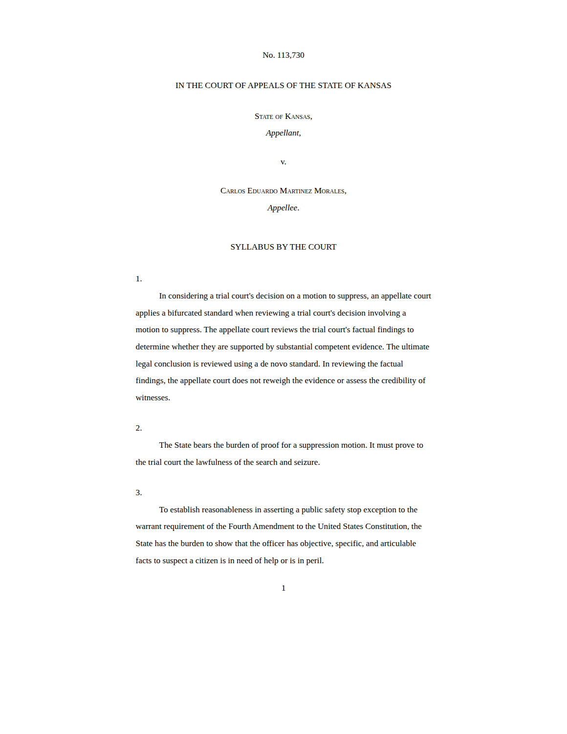No. 113,730
IN THE COURT OF APPEALS OF THE STATE OF KANSAS
State of Kansas,
Appellant,
v.
Carlos Eduardo Martinez Morales,
Appellee.
SYLLABUS BY THE COURT
1.
In considering a trial court's decision on a motion to suppress, an appellate court applies a bifurcated standard when reviewing a trial court's decision involving a motion to suppress. The appellate court reviews the trial court's factual findings to determine whether they are supported by substantial competent evidence. The ultimate legal conclusion is reviewed using a de novo standard. In reviewing the factual findings, the appellate court does not reweigh the evidence or assess the credibility of witnesses.
2.
The State bears the burden of proof for a suppression motion. It must prove to the trial court the lawfulness of the search and seizure.
3.
To establish reasonableness in asserting a public safety stop exception to the warrant requirement of the Fourth Amendment to the United States Constitution, the State has the burden to show that the officer has objective, specific, and articulable facts to suspect a citizen is in need of help or is in peril.
1